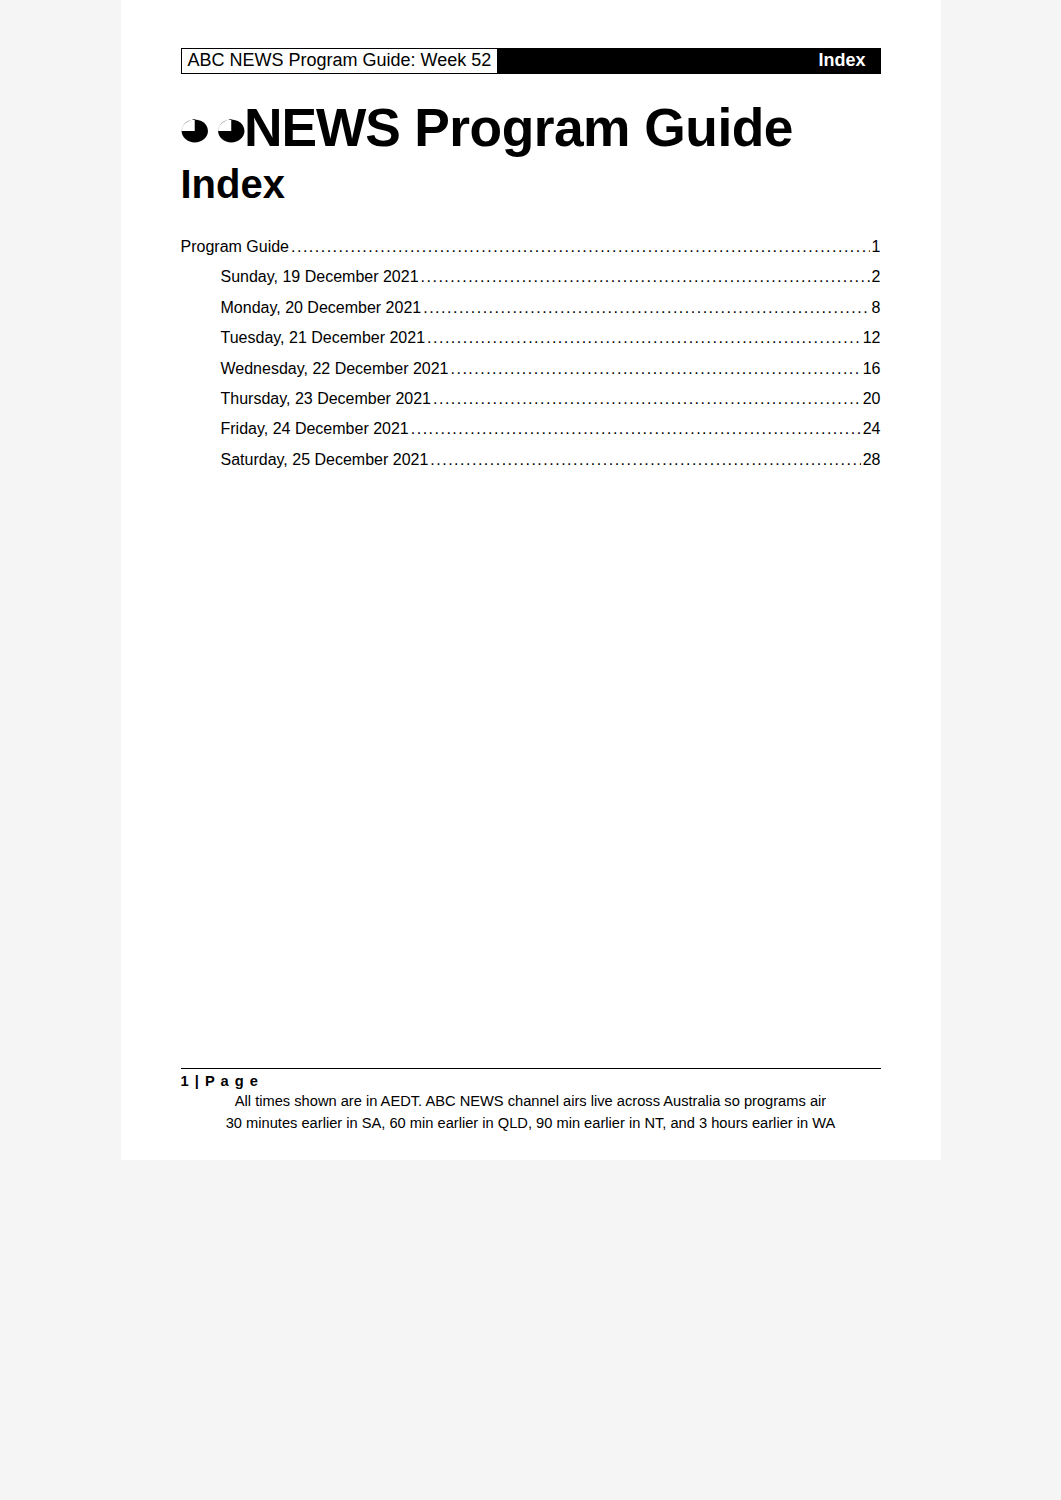ABC NEWS Program Guide: Week 52
Index
◕◕NEWS Program Guide
Index
Program Guide .................................................................................................................................................. 1
Sunday, 19 December 2021 ................................................................................................................................. 2
Monday, 20 December 2021 ................................................................................................................................ 8
Tuesday, 21 December 2021 ............................................................................................................................... 12
Wednesday, 22 December 2021 ......................................................................................................................... 16
Thursday, 23 December 2021 ............................................................................................................................. 20
Friday, 24 December 2021 .................................................................................................................................. 24
Saturday, 25 December 2021 ............................................................................................................................. 28
1 | P a g e
All times shown are in AEDT. ABC NEWS channel airs live across Australia so programs air
30 minutes earlier in SA, 60 min earlier in QLD, 90 min earlier in NT, and 3 hours earlier in WA